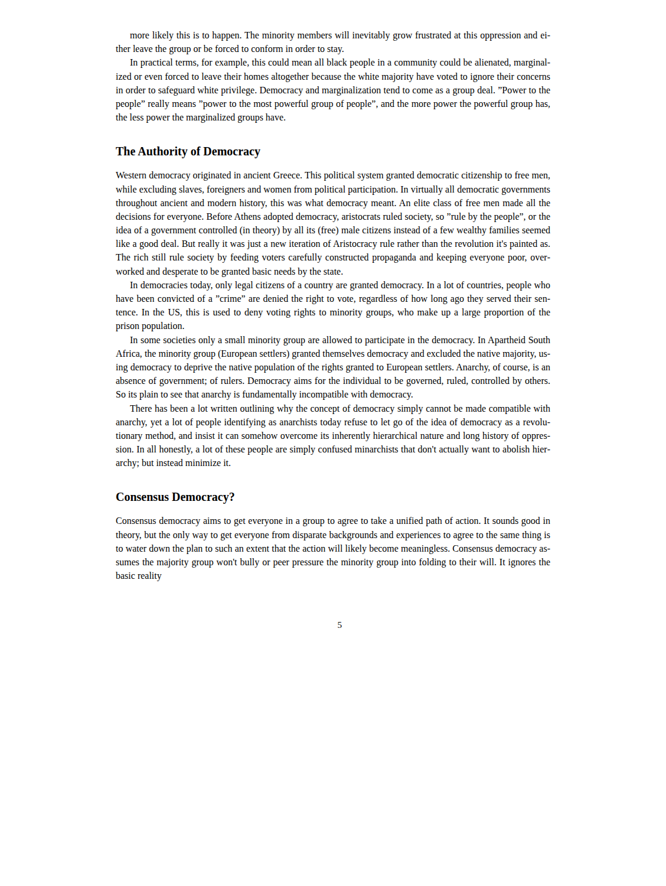more likely this is to happen. The minority members will inevitably grow frustrated at this oppression and either leave the group or be forced to conform in order to stay.
In practical terms, for example, this could mean all black people in a community could be alienated, marginalized or even forced to leave their homes altogether because the white majority have voted to ignore their concerns in order to safeguard white privilege. Democracy and marginalization tend to come as a group deal. ”Power to the people” really means ”power to the most powerful group of people”, and the more power the powerful group has, the less power the marginalized groups have.
The Authority of Democracy
Western democracy originated in ancient Greece. This political system granted democratic citizenship to free men, while excluding slaves, foreigners and women from political participation. In virtually all democratic governments throughout ancient and modern history, this was what democracy meant. An elite class of free men made all the decisions for everyone. Before Athens adopted democracy, aristocrats ruled society, so ”rule by the people”, or the idea of a government controlled (in theory) by all its (free) male citizens instead of a few wealthy families seemed like a good deal. But really it was just a new iteration of Aristocracy rule rather than the revolution it's painted as. The rich still rule society by feeding voters carefully constructed propaganda and keeping everyone poor, overworked and desperate to be granted basic needs by the state.
In democracies today, only legal citizens of a country are granted democracy. In a lot of countries, people who have been convicted of a ”crime” are denied the right to vote, regardless of how long ago they served their sentence. In the US, this is used to deny voting rights to minority groups, who make up a large proportion of the prison population.
In some societies only a small minority group are allowed to participate in the democracy. In Apartheid South Africa, the minority group (European settlers) granted themselves democracy and excluded the native majority, using democracy to deprive the native population of the rights granted to European settlers. Anarchy, of course, is an absence of government; of rulers. Democracy aims for the individual to be governed, ruled, controlled by others. So its plain to see that anarchy is fundamentally incompatible with democracy.
There has been a lot written outlining why the concept of democracy simply cannot be made compatible with anarchy, yet a lot of people identifying as anarchists today refuse to let go of the idea of democracy as a revolutionary method, and insist it can somehow overcome its inherently hierarchical nature and long history of oppression. In all honestly, a lot of these people are simply confused minarchists that don't actually want to abolish hierarchy; but instead minimize it.
Consensus Democracy?
Consensus democracy aims to get everyone in a group to agree to take a unified path of action. It sounds good in theory, but the only way to get everyone from disparate backgrounds and experiences to agree to the same thing is to water down the plan to such an extent that the action will likely become meaningless. Consensus democracy assumes the majority group won't bully or peer pressure the minority group into folding to their will. It ignores the basic reality
5